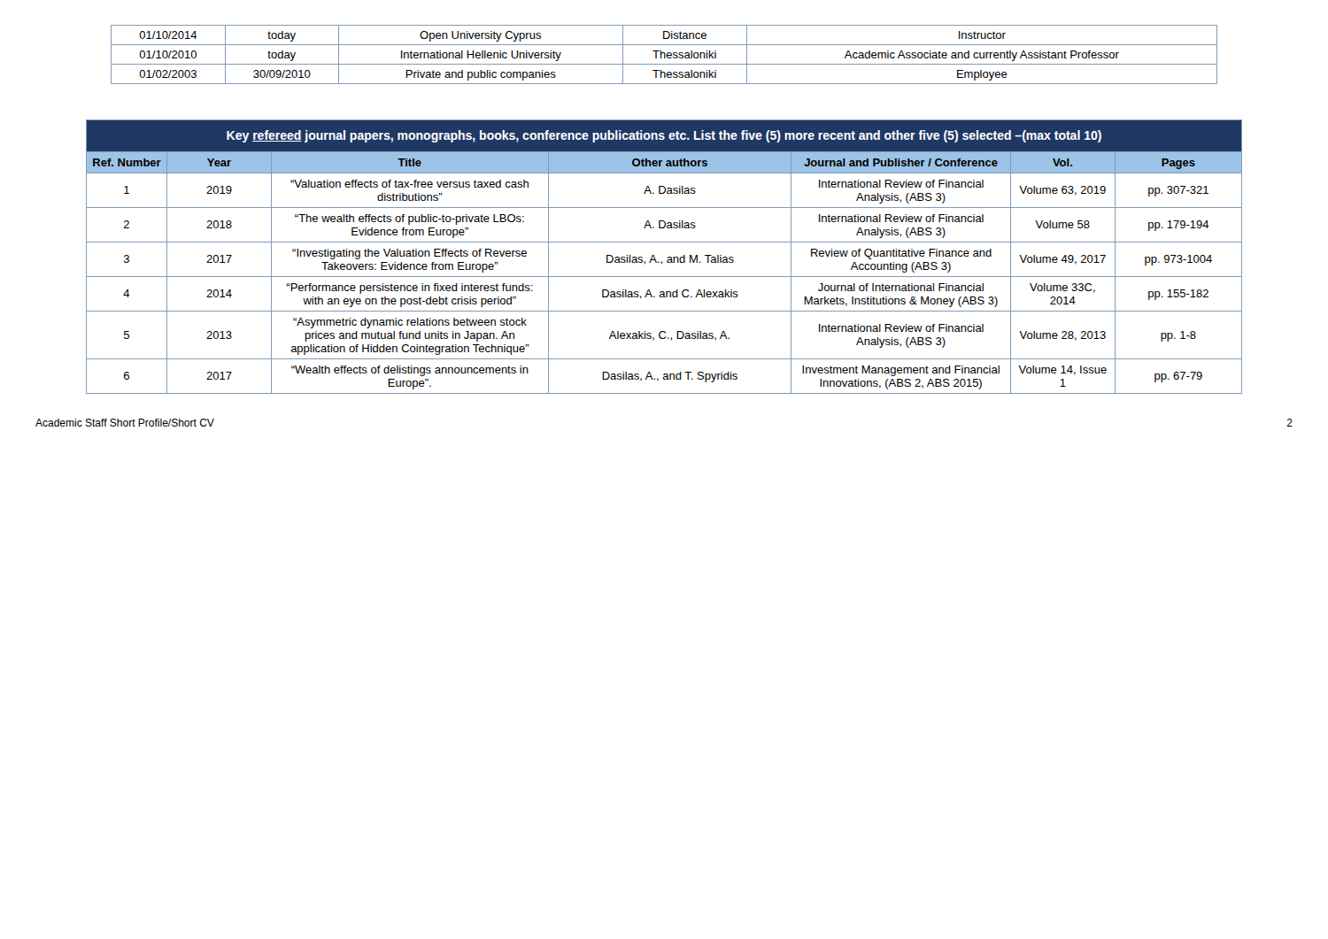| 01/10/2014 | today | Open University Cyprus | Distance | Instructor |
| 01/10/2010 | today | International Hellenic University | Thessaloniki | Academic Associate and currently Assistant Professor |
| 01/02/2003 | 30/09/2010 | Private and public companies | Thessaloniki | Employee |
| Key refereed journal papers, monographs, books, conference publications etc. List the five (5) more recent and other five (5) selected –(max total 10) |
| --- |
| Ref. Number | Year | Title | Other authors | Journal and Publisher / Conference | Vol. | Pages |
| 1 | 2019 | “Valuation effects of tax-free versus taxed cash distributions” | A. Dasilas | International Review of Financial Analysis, (ABS 3) | Volume 63, 2019 | pp. 307-321 |
| 2 | 2018 | “The wealth effects of public-to-private LBOs: Evidence from Europe” | A. Dasilas | International Review of Financial Analysis, (ABS 3) | Volume 58 | pp. 179-194 |
| 3 | 2017 | “Investigating the Valuation Effects of Reverse Takeovers: Evidence from Europe” | Dasilas, A., and M. Talias | Review of Quantitative Finance and Accounting (ABS 3) | Volume 49, 2017 | pp. 973-1004 |
| 4 | 2014 | “Performance persistence in fixed interest funds: with an eye on the post-debt crisis period” | Dasilas, A. and C. Alexakis | Journal of International Financial Markets, Institutions & Money (ABS 3) | Volume 33C, 2014 | pp. 155-182 |
| 5 | 2013 | “Asymmetric dynamic relations between stock prices and mutual fund units in Japan. An application of Hidden Cointegration Technique” | Alexakis, C., Dasilas, A. | International Review of Financial Analysis, (ABS 3) | Volume 28, 2013 | pp. 1-8 |
| 6 | 2017 | “Wealth effects of delistings announcements in Europe”. | Dasilas, A., and T. Spyridis | Investment Management and Financial Innovations, (ABS 2, ABS 2015) | Volume 14, Issue 1 | pp. 67-79 |
Academic Staff Short Profile/Short CV 2